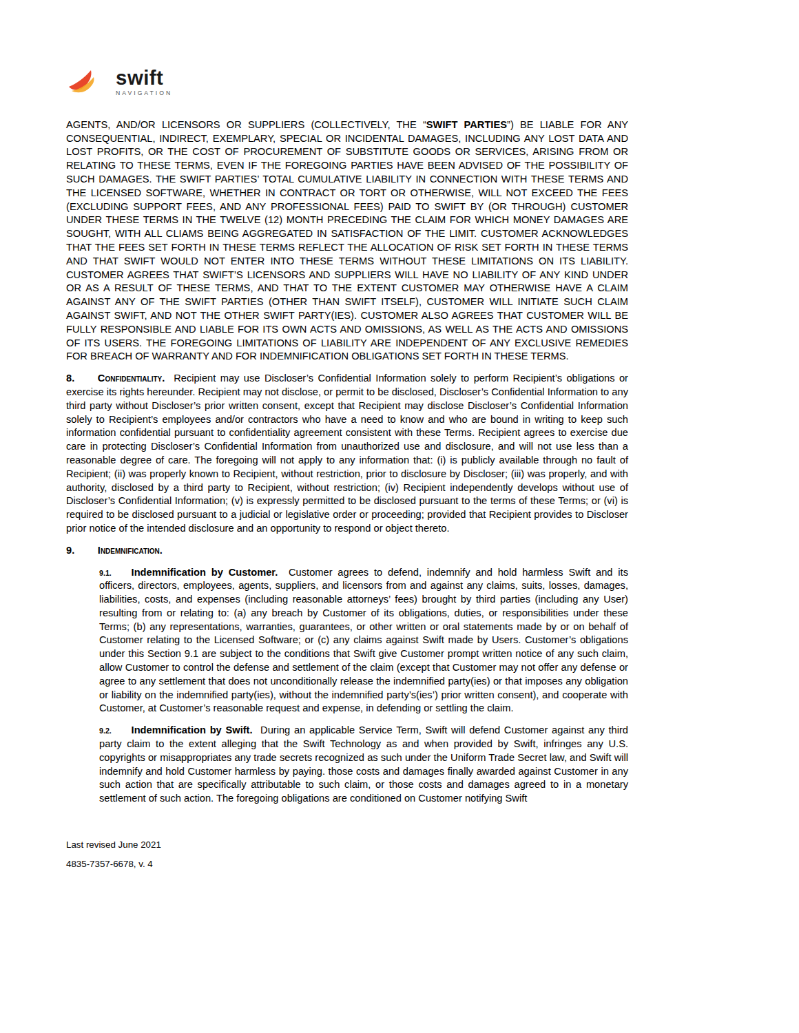swift
NAVIGATION
AGENTS, AND/OR LICENSORS OR SUPPLIERS (COLLECTIVELY, THE “SWIFT PARTIES”) BE LIABLE FOR ANY CONSEQUENTIAL, INDIRECT, EXEMPLARY, SPECIAL OR INCIDENTAL DAMAGES, INCLUDING ANY LOST DATA AND LOST PROFITS, OR THE COST OF PROCUREMENT OF SUBSTITUTE GOODS OR SERVICES, ARISING FROM OR RELATING TO THESE TERMS, EVEN IF THE FOREGOING PARTIES HAVE BEEN ADVISED OF THE POSSIBILITY OF SUCH DAMAGES. THE SWIFT PARTIES’ TOTAL CUMULATIVE LIABILITY IN CONNECTION WITH THESE TERMS AND THE LICENSED SOFTWARE, WHETHER IN CONTRACT OR TORT OR OTHERWISE, WILL NOT EXCEED THE FEES (EXCLUDING SUPPORT FEES, AND ANY PROFESSIONAL FEES) PAID TO SWIFT BY (OR THROUGH) CUSTOMER UNDER THESE TERMS IN THE TWELVE (12) MONTH PRECEDING THE CLAIM FOR WHICH MONEY DAMAGES ARE SOUGHT, WITH ALL CLIAMS BEING AGGREGATED IN SATISFACTION OF THE LIMIT. CUSTOMER ACKNOWLEDGES THAT THE FEES SET FORTH IN THESE TERMS REFLECT THE ALLOCATION OF RISK SET FORTH IN THESE TERMS AND THAT SWIFT WOULD NOT ENTER INTO THESE TERMS WITHOUT THESE LIMITATIONS ON ITS LIABILITY. CUSTOMER AGREES THAT SWIFT’S LICENSORS AND SUPPLIERS WILL HAVE NO LIABILITY OF ANY KIND UNDER OR AS A RESULT OF THESE TERMS, AND THAT TO THE EXTENT CUSTOMER MAY OTHERWISE HAVE A CLAIM AGAINST ANY OF THE SWIFT PARTIES (OTHER THAN SWIFT ITSELF), CUSTOMER WILL INITIATE SUCH CLAIM AGAINST SWIFT, AND NOT THE OTHER SWIFT PARTY(IES). CUSTOMER ALSO AGREES THAT CUSTOMER WILL BE FULLY RESPONSIBLE AND LIABLE FOR ITS OWN ACTS AND OMISSIONS, AS WELL AS THE ACTS AND OMISSIONS OF ITS USERS. THE FOREGOING LIMITATIONS OF LIABILITY ARE INDEPENDENT OF ANY EXCLUSIVE REMEDIES FOR BREACH OF WARRANTY AND FOR INDEMNIFICATION OBLIGATIONS SET FORTH IN THESE TERMS.
8. Confidentiality. Recipient may use Discloser’s Confidential Information solely to perform Recipient’s obligations or exercise its rights hereunder. Recipient may not disclose, or permit to be disclosed, Discloser’s Confidential Information to any third party without Discloser’s prior written consent, except that Recipient may disclose Discloser’s Confidential Information solely to Recipient’s employees and/or contractors who have a need to know and who are bound in writing to keep such information confidential pursuant to confidentiality agreement consistent with these Terms. Recipient agrees to exercise due care in protecting Discloser’s Confidential Information from unauthorized use and disclosure, and will not use less than a reasonable degree of care. The foregoing will not apply to any information that: (i) is publicly available through no fault of Recipient; (ii) was properly known to Recipient, without restriction, prior to disclosure by Discloser; (iii) was properly, and with authority, disclosed by a third party to Recipient, without restriction; (iv) Recipient independently develops without use of Discloser’s Confidential Information; (v) is expressly permitted to be disclosed pursuant to the terms of these Terms; or (vi) is required to be disclosed pursuant to a judicial or legislative order or proceeding; provided that Recipient provides to Discloser prior notice of the intended disclosure and an opportunity to respond or object thereto.
9. Indemnification.
9.1. Indemnification by Customer. Customer agrees to defend, indemnify and hold harmless Swift and its officers, directors, employees, agents, suppliers, and licensors from and against any claims, suits, losses, damages, liabilities, costs, and expenses (including reasonable attorneys’ fees) brought by third parties (including any User) resulting from or relating to: (a) any breach by Customer of its obligations, duties, or responsibilities under these Terms; (b) any representations, warranties, guarantees, or other written or oral statements made by or on behalf of Customer relating to the Licensed Software; or (c) any claims against Swift made by Users. Customer’s obligations under this Section 9.1 are subject to the conditions that Swift give Customer prompt written notice of any such claim, allow Customer to control the defense and settlement of the claim (except that Customer may not offer any defense or agree to any settlement that does not unconditionally release the indemnified party(ies) or that imposes any obligation or liability on the indemnified party(ies), without the indemnified party’s(ies’) prior written consent), and cooperate with Customer, at Customer’s reasonable request and expense, in defending or settling the claim.
9.2. Indemnification by Swift. During an applicable Service Term, Swift will defend Customer against any third party claim to the extent alleging that the Swift Technology as and when provided by Swift, infringes any U.S. copyrights or misappropriates any trade secrets recognized as such under the Uniform Trade Secret law, and Swift will indemnify and hold Customer harmless by paying. those costs and damages finally awarded against Customer in any such action that are specifically attributable to such claim, or those costs and damages agreed to in a monetary settlement of such action. The foregoing obligations are conditioned on Customer notifying Swift
Last revised June 2021
4835-7357-6678, v. 4